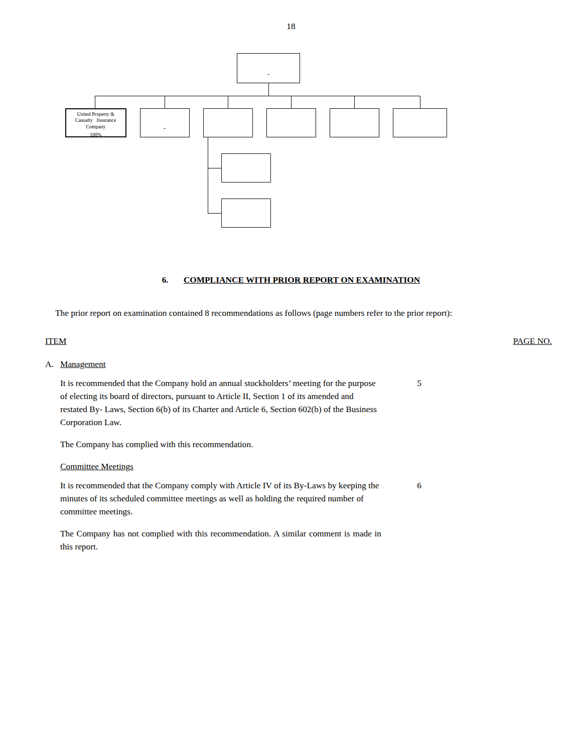18
-
United Property &
Casualty Insurance
Company
100%
-
6. COMPLIANCE WITH PRIOR REPORT ON EXAMINATION
The prior report on examination contained 8 recommendations as follows (page numbers refer to the prior report):
ITEM PAGE NO.
A.
Management
It is recommended that the Company hold an annual stockholders’ meeting for the purpose of electing its board of directors, pursuant to Article II, Section 1 of its amended and restated By- Laws, Section 6(b) of its Charter and Article 6, Section 602(b) of the Business Corporation Law.
5
The Company has complied with this recommendation.
Committee Meetings
It is recommended that the Company comply with Article IV of its By-Laws by keeping the minutes of its scheduled committee meetings as well as holding the required number of committee meetings.
6
The Company has not complied with this recommendation. A similar comment is made in this report.